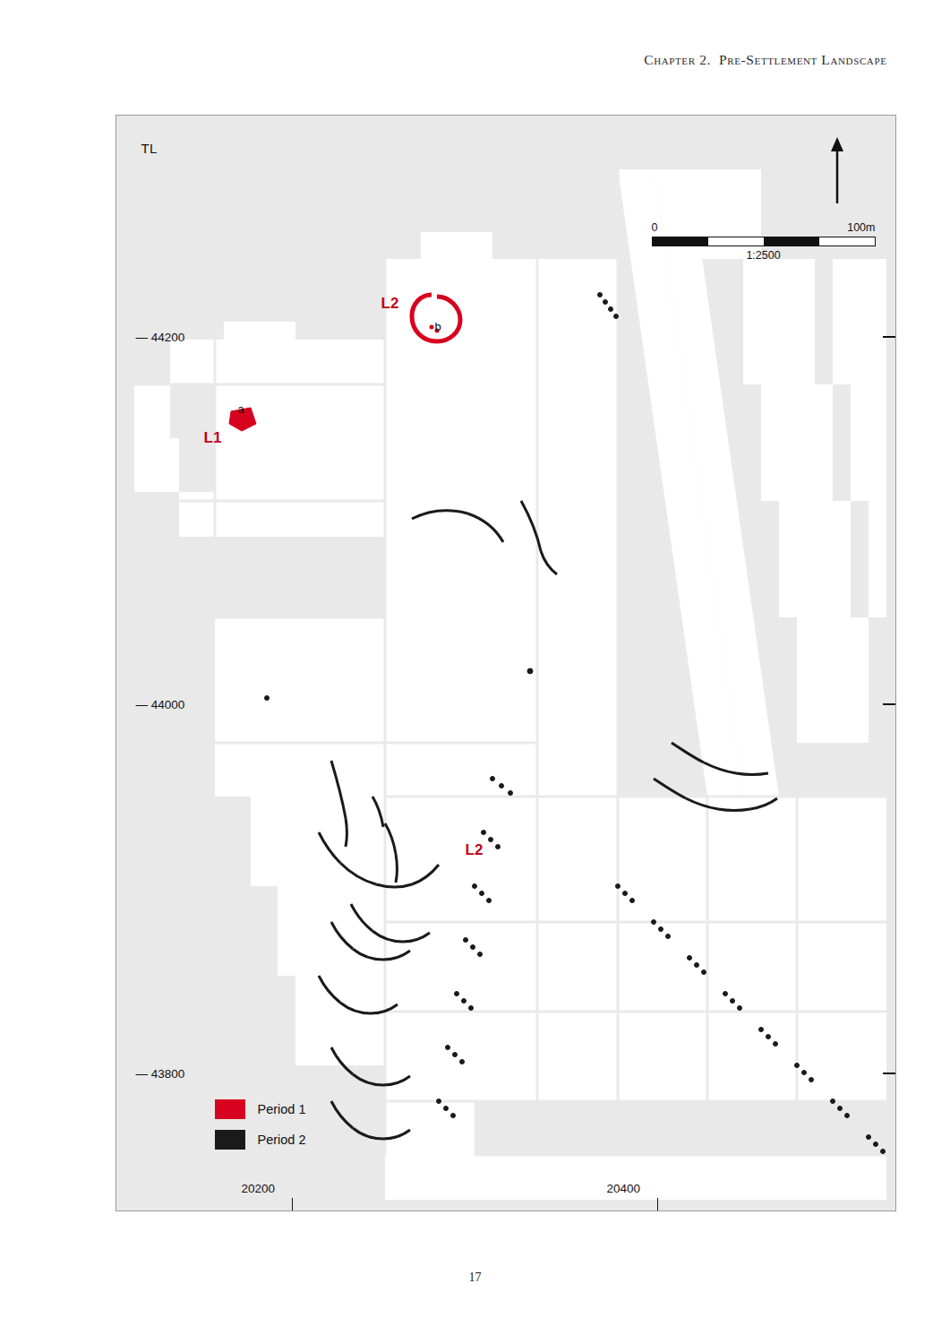Chapter 2. Pre-Settlement Landscape
TL
0100m
1:2500
— 44200
— 44000
— 43800
20200
20400
L1
L2
L2
a
b
Period 1
Period 2
17